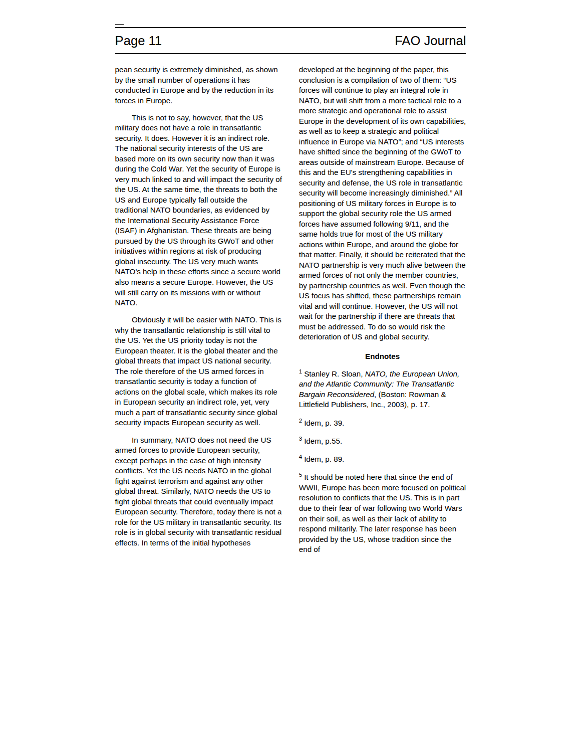Page 11 FAO Journal
pean security is extremely diminished, as shown by the small number of operations it has conducted in Europe and by the reduction in its forces in Europe.
This is not to say, however, that the US military does not have a role in transatlantic security. It does. However it is an indirect role. The national security interests of the US are based more on its own security now than it was during the Cold War. Yet the security of Europe is very much linked to and will impact the security of the US. At the same time, the threats to both the US and Europe typically fall outside the traditional NATO boundaries, as evidenced by the International Security Assistance Force (ISAF) in Afghanistan. These threats are being pursued by the US through its GWoT and other initiatives within regions at risk of producing global insecurity. The US very much wants NATO's help in these efforts since a secure world also means a secure Europe. However, the US will still carry on its missions with or without NATO.
Obviously it will be easier with NATO. This is why the transatlantic relationship is still vital to the US. Yet the US priority today is not the European theater. It is the global theater and the global threats that impact US national security. The role therefore of the US armed forces in transatlantic security is today a function of actions on the global scale, which makes its role in European security an indirect role, yet, very much a part of transatlantic security since global security impacts European security as well.
In summary, NATO does not need the US armed forces to provide European security, except perhaps in the case of high intensity conflicts. Yet the US needs NATO in the global fight against terrorism and against any other global threat. Similarly, NATO needs the US to fight global threats that could eventually impact European security. Therefore, today there is not a role for the US military in transatlantic security. Its role is in global security with transatlantic residual effects. In terms of the initial hypotheses developed at the beginning of the paper, this conclusion is a compilation of two of them: “US forces will continue to play an integral role in NATO, but will shift from a more tactical role to a more strategic and operational role to assist Europe in the development of its own capabilities, as well as to keep a strategic and political influence in Europe via NATO”; and “US interests have shifted since the beginning of the GWoT to areas outside of mainstream Europe. Because of this and the EU's strengthening capabilities in security and defense, the US role in transatlantic security will become increasingly diminished.” All positioning of US military forces in Europe is to support the global security role the US armed forces have assumed following 9/11, and the same holds true for most of the US military actions within Europe, and around the globe for that matter. Finally, it should be reiterated that the NATO partnership is very much alive between the armed forces of not only the member countries, by partnership countries as well. Even though the US focus has shifted, these partnerships remain vital and will continue. However, the US will not wait for the partnership if there are threats that must be addressed. To do so would risk the deterioration of US and global security.
Endnotes
1 Stanley R. Sloan, NATO, the European Union, and the Atlantic Community: The Transatlantic Bargain Reconsidered, (Boston: Rowman & Littlefield Publishers, Inc., 2003), p. 17.
2 Idem, p. 39.
3 Idem, p.55.
4 Idem, p. 89.
5 It should be noted here that since the end of WWII, Europe has been more focused on political resolution to conflicts that the US. This is in part due to their fear of war following two World Wars on their soil, as well as their lack of ability to respond militarily. The later response has been provided by the US, whose tradition since the end of